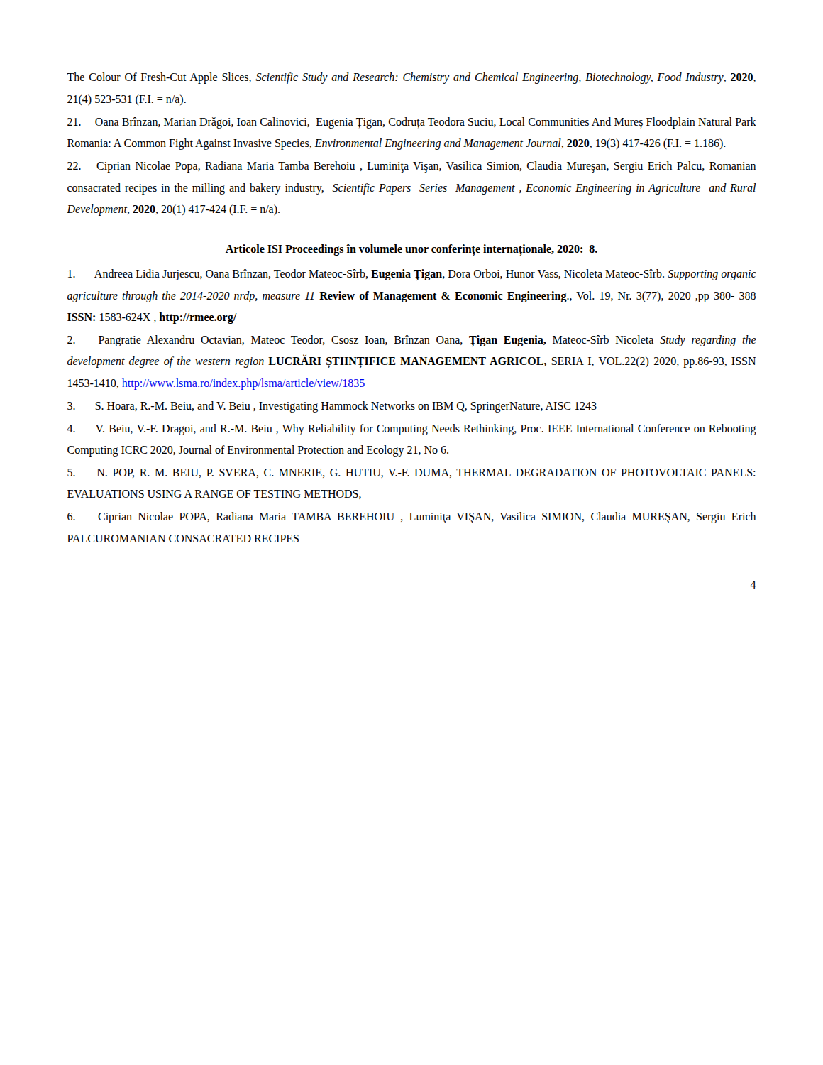The Colour Of Fresh-Cut Apple Slices, Scientific Study and Research: Chemistry and Chemical Engineering, Biotechnology, Food Industry, 2020, 21(4) 523-531 (F.I. = n/a).
21. Oana Brînzan, Marian Drăgoi, Ioan Calinovici, Eugenia Țigan, Codruța Teodora Suciu, Local Communities And Mureș Floodplain Natural Park Romania: A Common Fight Against Invasive Species, Environmental Engineering and Management Journal, 2020, 19(3) 417-426 (F.I. = 1.186).
22. Ciprian Nicolae Popa, Radiana Maria Tamba Berehoiu , Luminiţa Vişan, Vasilica Simion, Claudia Mureşan, Sergiu Erich Palcu, Romanian consacrated recipes in the milling and bakery industry, Scientific Papers Series Management , Economic Engineering in Agriculture and Rural Development, 2020, 20(1) 417-424 (I.F. = n/a).
Articole ISI Proceedings în volumele unor conferințe internaționale, 2020: 8.
1. Andreea Lidia Jurjescu, Oana Brînzan, Teodor Mateoc-Sîrb, Eugenia Țigan, Dora Orboi, Hunor Vass, Nicoleta Mateoc-Sîrb. Supporting organic agriculture through the 2014-2020 nrdp, measure 11 Review of Management & Economic Engineering., Vol. 19, Nr. 3(77), 2020 ,pp 380- 388 ISSN: 1583-624X , http://rmee.org/
2. Pangratie Alexandru Octavian, Mateoc Teodor, Csosz Ioan, Brînzan Oana, Țigan Eugenia, Mateoc-Sîrb Nicoleta Study regarding the development degree of the western region LUCRĂRI ȘTIINȚIFICE MANAGEMENT AGRICOL, SERIA I, VOL.22(2) 2020, pp.86-93, ISSN 1453-1410, http://www.lsma.ro/index.php/lsma/article/view/1835
3. S. Hoara, R.-M. Beiu, and V. Beiu , Investigating Hammock Networks on IBM Q, SpringerNature, AISC 1243
4. V. Beiu, V.-F. Dragoi, and R.-M. Beiu , Why Reliability for Computing Needs Rethinking, Proc. IEEE International Conference on Rebooting Computing ICRC 2020, Journal of Environmental Protection and Ecology 21, No 6.
5. N. POP, R. M. BEIU, P. SVERA, C. MNERIE, G. HUTIU, V.-F. DUMA, THERMAL DEGRADATION OF PHOTOVOLTAIC PANELS: EVALUATIONS USING A RANGE OF TESTING METHODS,
6. Ciprian Nicolae POPA, Radiana Maria TAMBA BEREHOIU , Luminiţa VIŞAN, Vasilica SIMION, Claudia MUREŞAN, Sergiu Erich PALCUROMANIAN CONSACRATED RECIPES
4